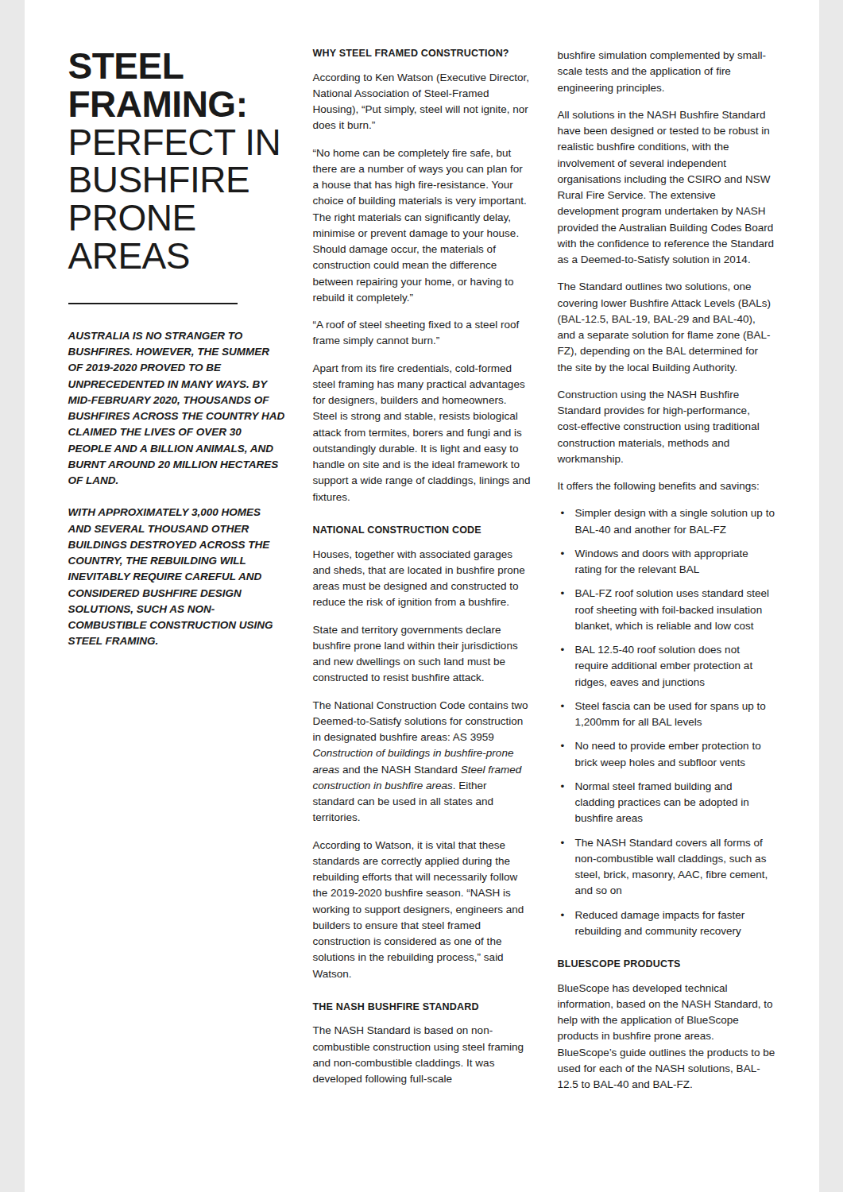STEEL FRAMING: PERFECT IN BUSHFIRE PRONE AREAS
AUSTRALIA IS NO STRANGER TO BUSHFIRES. HOWEVER, THE SUMMER OF 2019-2020 PROVED TO BE UNPRECEDENTED IN MANY WAYS. BY MID-FEBRUARY 2020, THOUSANDS OF BUSHFIRES ACROSS THE COUNTRY HAD CLAIMED THE LIVES OF OVER 30 PEOPLE AND A BILLION ANIMALS, AND BURNT AROUND 20 MILLION HECTARES OF LAND.
WITH APPROXIMATELY 3,000 HOMES AND SEVERAL THOUSAND OTHER BUILDINGS DESTROYED ACROSS THE COUNTRY, THE REBUILDING WILL INEVITABLY REQUIRE CAREFUL AND CONSIDERED BUSHFIRE DESIGN SOLUTIONS, SUCH AS NON-COMBUSTIBLE CONSTRUCTION USING STEEL FRAMING.
WHY STEEL FRAMED CONSTRUCTION?
According to Ken Watson (Executive Director, National Association of Steel-Framed Housing), “Put simply, steel will not ignite, nor does it burn.”
“No home can be completely fire safe, but there are a number of ways you can plan for a house that has high fire-resistance. Your choice of building materials is very important. The right materials can significantly delay, minimise or prevent damage to your house. Should damage occur, the materials of construction could mean the difference between repairing your home, or having to rebuild it completely.”
“A roof of steel sheeting fixed to a steel roof frame simply cannot burn.”
Apart from its fire credentials, cold-formed steel framing has many practical advantages for designers, builders and homeowners. Steel is strong and stable, resists biological attack from termites, borers and fungi and is outstandingly durable. It is light and easy to handle on site and is the ideal framework to support a wide range of claddings, linings and fixtures.
NATIONAL CONSTRUCTION CODE
Houses, together with associated garages and sheds, that are located in bushfire prone areas must be designed and constructed to reduce the risk of ignition from a bushfire.
State and territory governments declare bushfire prone land within their jurisdictions and new dwellings on such land must be constructed to resist bushfire attack.
The National Construction Code contains two Deemed-to-Satisfy solutions for construction in designated bushfire areas: AS 3959 Construction of buildings in bushfire-prone areas and the NASH Standard Steel framed construction in bushfire areas. Either standard can be used in all states and territories.
According to Watson, it is vital that these standards are correctly applied during the rebuilding efforts that will necessarily follow the 2019-2020 bushfire season. “NASH is working to support designers, engineers and builders to ensure that steel framed construction is considered as one of the solutions in the rebuilding process,” said Watson.
THE NASH BUSHFIRE STANDARD
The NASH Standard is based on non-combustible construction using steel framing and non-combustible claddings. It was developed following full-scale
bushfire simulation complemented by small-scale tests and the application of fire engineering principles.
All solutions in the NASH Bushfire Standard have been designed or tested to be robust in realistic bushfire conditions, with the involvement of several independent organisations including the CSIRO and NSW Rural Fire Service. The extensive development program undertaken by NASH provided the Australian Building Codes Board with the confidence to reference the Standard as a Deemed-to-Satisfy solution in 2014.
The Standard outlines two solutions, one covering lower Bushfire Attack Levels (BALs) (BAL-12.5, BAL-19, BAL-29 and BAL-40), and a separate solution for flame zone (BAL-FZ), depending on the BAL determined for the site by the local Building Authority.
Construction using the NASH Bushfire Standard provides for high-performance, cost-effective construction using traditional construction materials, methods and workmanship.
It offers the following benefits and savings:
Simpler design with a single solution up to BAL-40 and another for BAL-FZ
Windows and doors with appropriate rating for the relevant BAL
BAL-FZ roof solution uses standard steel roof sheeting with foil-backed insulation blanket, which is reliable and low cost
BAL 12.5-40 roof solution does not require additional ember protection at ridges, eaves and junctions
Steel fascia can be used for spans up to 1,200mm for all BAL levels
No need to provide ember protection to brick weep holes and subfloor vents
Normal steel framed building and cladding practices can be adopted in bushfire areas
The NASH Standard covers all forms of non-combustible wall claddings, such as steel, brick, masonry, AAC, fibre cement, and so on
Reduced damage impacts for faster rebuilding and community recovery
BLUESCOPE PRODUCTS
BlueScope has developed technical information, based on the NASH Standard, to help with the application of BlueScope products in bushfire prone areas. BlueScope’s guide outlines the products to be used for each of the NASH solutions, BAL-12.5 to BAL-40 and BAL-FZ.